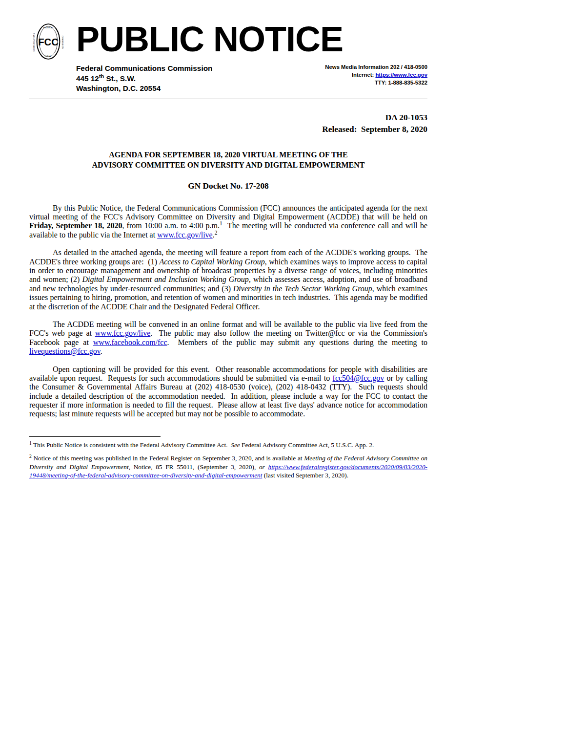FCC FEDERAL U.S.A. COMMUNICATIONS COMMISSION
PUBLIC NOTICE
Federal Communications Commission
445 12th St., S.W.
Washington, D.C. 20554
News Media Information 202 / 418-0500
Internet: https://www.fcc.gov
TTY: 1-888-835-5322
DA 20-1053
Released: September 8, 2020
AGENDA FOR SEPTEMBER 18, 2020 VIRTUAL MEETING OF THE
ADVISORY COMMITTEE ON DIVERSITY AND DIGITAL EMPOWERMENT
GN Docket No. 17-208
By this Public Notice, the Federal Communications Commission (FCC) announces the anticipated agenda for the next virtual meeting of the FCC's Advisory Committee on Diversity and Digital Empowerment (ACDDE) that will be held on Friday, September 18, 2020, from 10:00 a.m. to 4:00 p.m.1 The meeting will be conducted via conference call and will be available to the public via the Internet at www.fcc.gov/live.2
As detailed in the attached agenda, the meeting will feature a report from each of the ACDDE's working groups. The ACDDE's three working groups are: (1) Access to Capital Working Group, which examines ways to improve access to capital in order to encourage management and ownership of broadcast properties by a diverse range of voices, including minorities and women; (2) Digital Empowerment and Inclusion Working Group, which assesses access, adoption, and use of broadband and new technologies by under-resourced communities; and (3) Diversity in the Tech Sector Working Group, which examines issues pertaining to hiring, promotion, and retention of women and minorities in tech industries. This agenda may be modified at the discretion of the ACDDE Chair and the Designated Federal Officer.
The ACDDE meeting will be convened in an online format and will be available to the public via live feed from the FCC's web page at www.fcc.gov/live. The public may also follow the meeting on Twitter@fcc or via the Commission's Facebook page at www.facebook.com/fcc. Members of the public may submit any questions during the meeting to livequestions@fcc.gov.
Open captioning will be provided for this event. Other reasonable accommodations for people with disabilities are available upon request. Requests for such accommodations should be submitted via e-mail to fcc504@fcc.gov or by calling the Consumer & Governmental Affairs Bureau at (202) 418-0530 (voice), (202) 418-0432 (TTY). Such requests should include a detailed description of the accommodation needed. In addition, please include a way for the FCC to contact the requester if more information is needed to fill the request. Please allow at least five days' advance notice for accommodation requests; last minute requests will be accepted but may not be possible to accommodate.
1 This Public Notice is consistent with the Federal Advisory Committee Act. See Federal Advisory Committee Act, 5 U.S.C. App. 2.
2 Notice of this meeting was published in the Federal Register on September 3, 2020, and is available at Meeting of the Federal Advisory Committee on Diversity and Digital Empowerment, Notice, 85 FR 55011, (September 3, 2020), or https://www.federalregister.gov/documents/2020/09/03/2020-19448/meeting-of-the-federal-advisory-committee-on-diversity-and-digital-empowerment (last visited September 3, 2020).